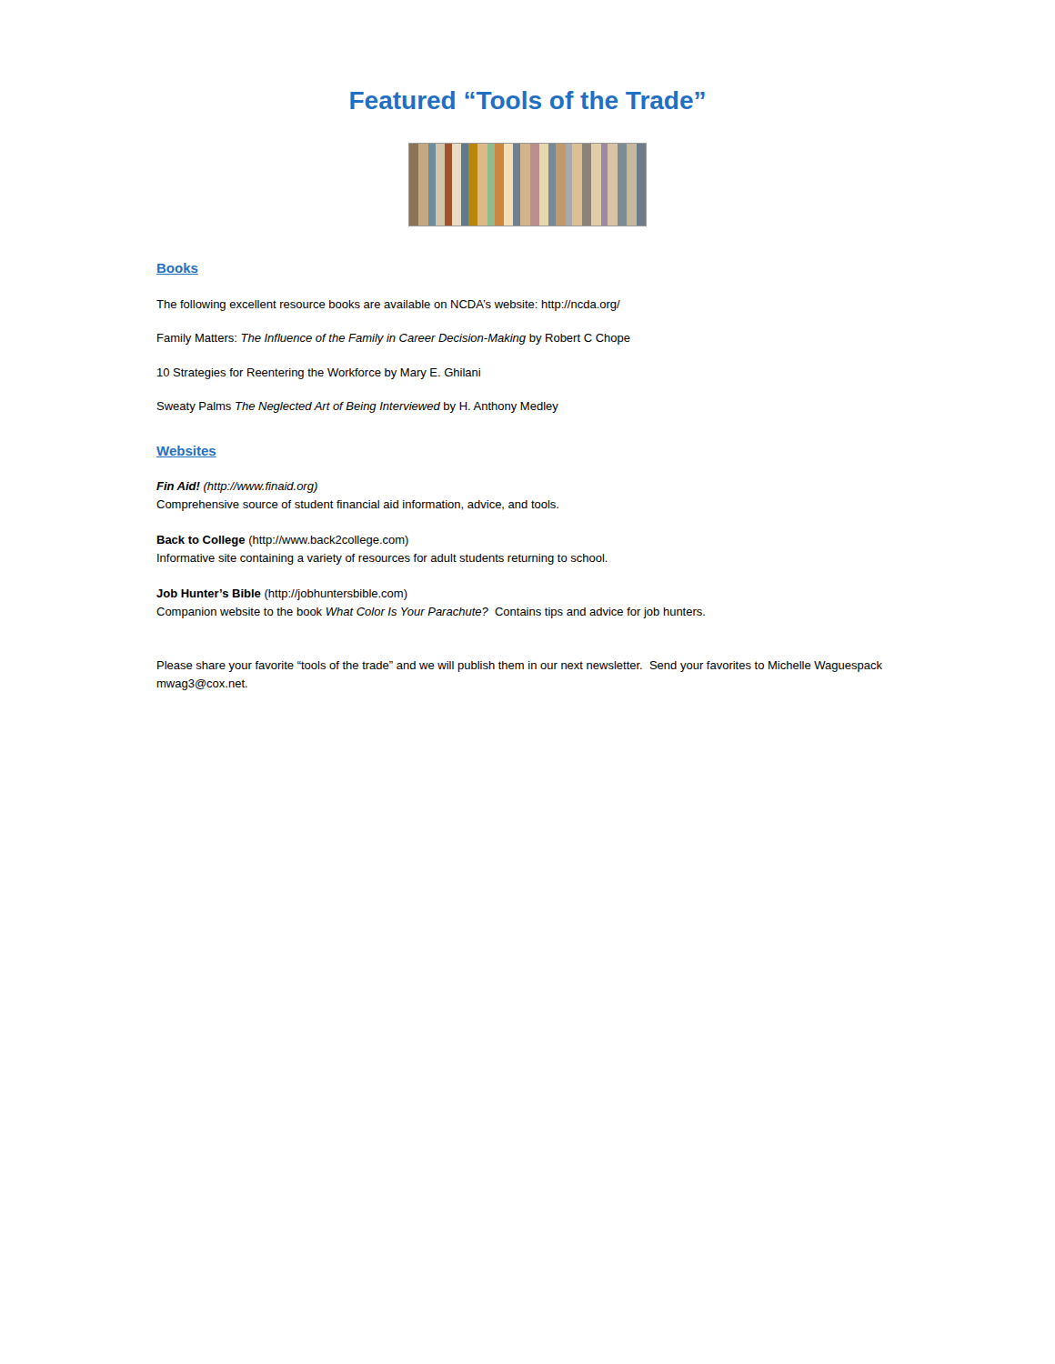Featured “Tools of the Trade”
Books
The following excellent resource books are available on NCDA’s website: http://ncda.org/
Family Matters: The Influence of the Family in Career Decision-Making by Robert C Chope
10 Strategies for Reentering the Workforce by Mary E. Ghilani
Sweaty Palms The Neglected Art of Being Interviewed by H. Anthony Medley
Websites
Fin Aid! (http://www.finaid.org)
Comprehensive source of student financial aid information, advice, and tools.
Back to College (http://www.back2college.com)
Informative site containing a variety of resources for adult students returning to school.
Job Hunter’s Bible (http://jobhuntersbible.com)
Companion website to the book What Color Is Your Parachute? Contains tips and advice for job hunters.
Please share your favorite “tools of the trade” and we will publish them in our next newsletter. Send your favorites to Michelle Waguespack mwag3@cox.net.